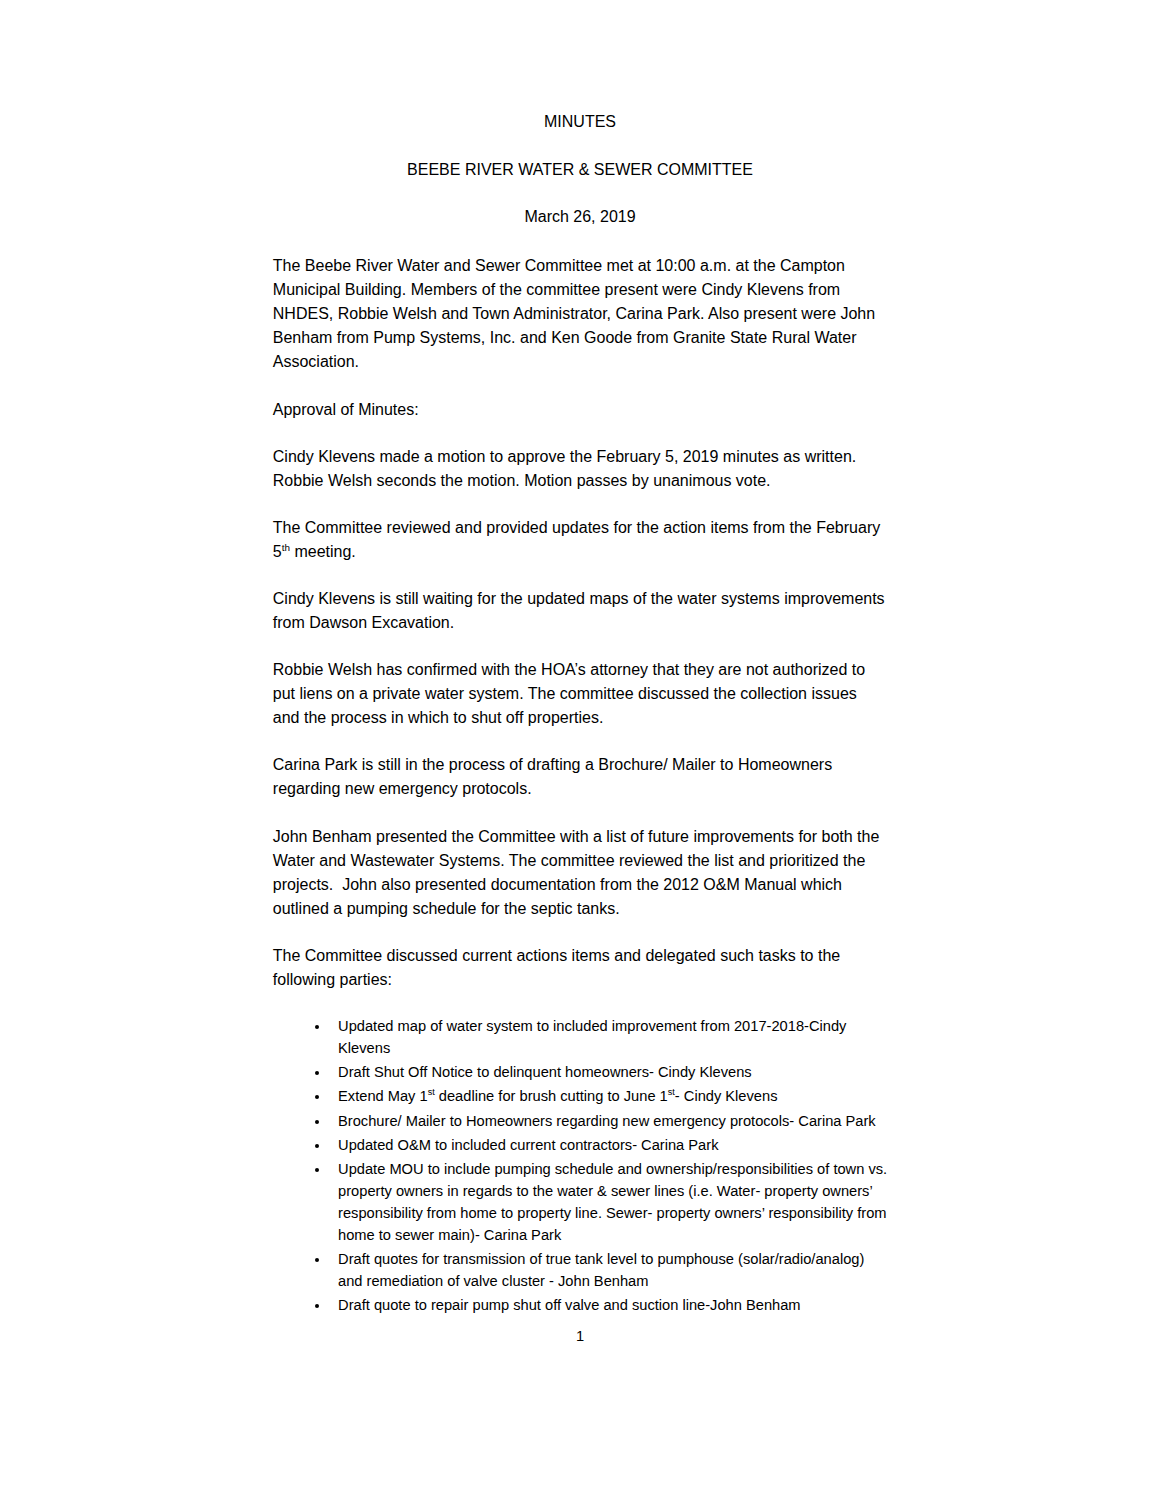MINUTES
BEEBE RIVER WATER & SEWER COMMITTEE
March 26, 2019
The Beebe River Water and Sewer Committee met at 10:00 a.m. at the Campton Municipal Building. Members of the committee present were Cindy Klevens from NHDES, Robbie Welsh and Town Administrator, Carina Park. Also present were John Benham from Pump Systems, Inc. and Ken Goode from Granite State Rural Water Association.
Approval of Minutes:
Cindy Klevens made a motion to approve the February 5, 2019 minutes as written. Robbie Welsh seconds the motion. Motion passes by unanimous vote.
The Committee reviewed and provided updates for the action items from the February 5th meeting.
Cindy Klevens is still waiting for the updated maps of the water systems improvements from Dawson Excavation.
Robbie Welsh has confirmed with the HOA’s attorney that they are not authorized to put liens on a private water system. The committee discussed the collection issues and the process in which to shut off properties.
Carina Park is still in the process of drafting a Brochure/ Mailer to Homeowners regarding new emergency protocols.
John Benham presented the Committee with a list of future improvements for both the Water and Wastewater Systems. The committee reviewed the list and prioritized the projects. John also presented documentation from the 2012 O&M Manual which outlined a pumping schedule for the septic tanks.
The Committee discussed current actions items and delegated such tasks to the following parties:
Updated map of water system to included improvement from 2017-2018-Cindy Klevens
Draft Shut Off Notice to delinquent homeowners- Cindy Klevens
Extend May 1st deadline for brush cutting to June 1st- Cindy Klevens
Brochure/ Mailer to Homeowners regarding new emergency protocols- Carina Park
Updated O&M to included current contractors- Carina Park
Update MOU to include pumping schedule and ownership/responsibilities of town vs. property owners in regards to the water & sewer lines (i.e. Water- property owners’ responsibility from home to property line. Sewer- property owners’ responsibility from home to sewer main)- Carina Park
Draft quotes for transmission of true tank level to pumphouse (solar/radio/analog) and remediation of valve cluster - John Benham
Draft quote to repair pump shut off valve and suction line-John Benham
1